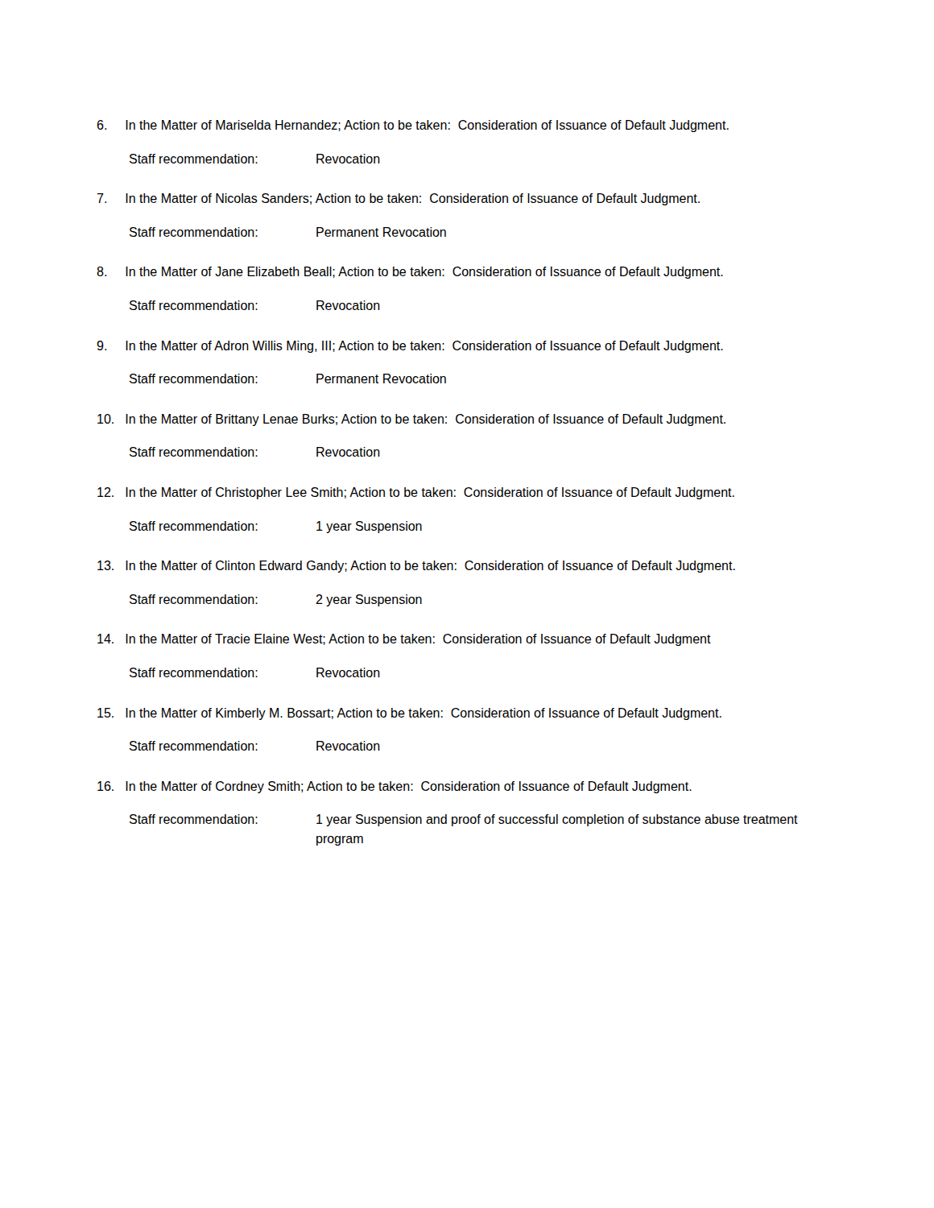6. In the Matter of Mariselda Hernandez; Action to be taken: Consideration of Issuance of Default Judgment.
Staff recommendation: Revocation
7. In the Matter of Nicolas Sanders; Action to be taken: Consideration of Issuance of Default Judgment.
Staff recommendation: Permanent Revocation
8. In the Matter of Jane Elizabeth Beall; Action to be taken: Consideration of Issuance of Default Judgment.
Staff recommendation: Revocation
9. In the Matter of Adron Willis Ming, III; Action to be taken: Consideration of Issuance of Default Judgment.
Staff recommendation: Permanent Revocation
10. In the Matter of Brittany Lenae Burks; Action to be taken: Consideration of Issuance of Default Judgment.
Staff recommendation: Revocation
12. In the Matter of Christopher Lee Smith; Action to be taken: Consideration of Issuance of Default Judgment.
Staff recommendation: 1 year Suspension
13. In the Matter of Clinton Edward Gandy; Action to be taken: Consideration of Issuance of Default Judgment.
Staff recommendation: 2 year Suspension
14. In the Matter of Tracie Elaine West; Action to be taken: Consideration of Issuance of Default Judgment
Staff recommendation: Revocation
15. In the Matter of Kimberly M. Bossart; Action to be taken: Consideration of Issuance of Default Judgment.
Staff recommendation: Revocation
16. In the Matter of Cordney Smith; Action to be taken: Consideration of Issuance of Default Judgment.
Staff recommendation: 1 year Suspension and proof of successful completion of substance abuse treatment program